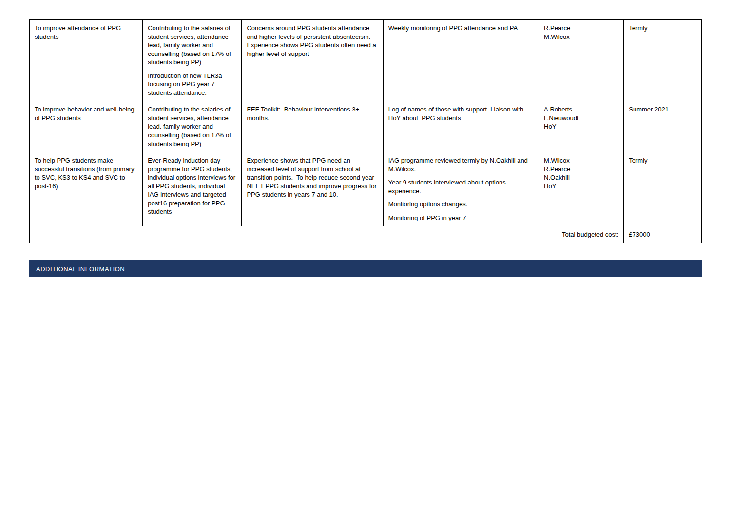| To improve attendance of PPG students | Contributing to the salaries of student services, attendance lead, family worker and counselling (based on 17% of students being PP) Introduction of new TLR3a focusing on PPG year 7 students attendance. | Concerns around PPG students attendance and higher levels of persistent absenteeism. Experience shows PPG students often need a higher level of support | Weekly monitoring of PPG attendance and PA | R.Pearce M.Wilcox | Termly |
| To improve behavior and well-being of PPG students | Contributing to the salaries of student services, attendance lead, family worker and counselling (based on 17% of students being PP) | EEF Toolkit: Behaviour interventions 3+ months. | Log of names of those with support. Liaison with HoY about PPG students | A.Roberts F.Nieuwoudt HoY | Summer 2021 |
| To help PPG students make successful transitions (from primary to SVC, KS3 to KS4 and SVC to post-16) | Ever-Ready induction day programme for PPG students, individual options interviews for all PPG students, individual IAG interviews and targeted post16 preparation for PPG students | Experience shows that PPG need an increased level of support from school at transition points. To help reduce second year NEET PPG students and improve progress for PPG students in years 7 and 10. | IAG programme reviewed termly by N.Oakhill and M.Wilcox. Year 9 students interviewed about options experience. Monitoring options changes. Monitoring of PPG in year 7 | M.Wilcox R.Pearce N.Oakhill HoY | Termly |
| Total budgeted cost: | £73000 |
ADDITIONAL INFORMATION